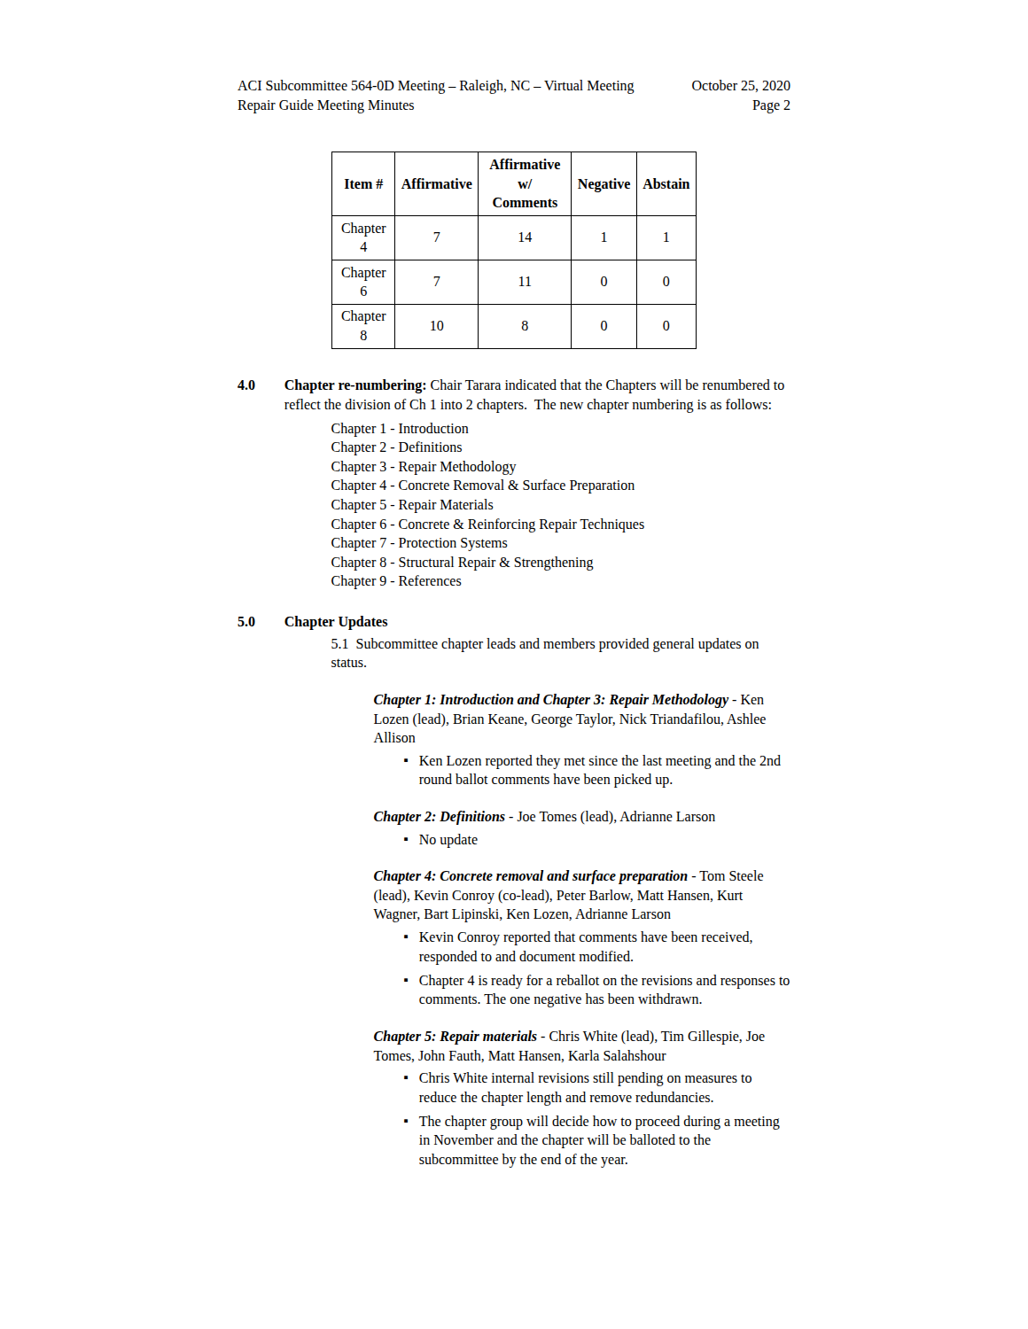ACI Subcommittee 564-0D Meeting – Raleigh, NC – Virtual Meeting Repair Guide Meeting Minutes
October 25, 2020 Page 2
| Item # | Affirmative | Affirmative w/ Comments | Negative | Abstain |
| --- | --- | --- | --- | --- |
| Chapter 4 | 7 | 14 | 1 | 1 |
| Chapter 6 | 7 | 11 | 0 | 0 |
| Chapter 8 | 10 | 8 | 0 | 0 |
4.0
Chapter re-numbering: Chair Tarara indicated that the Chapters will be renumbered to reflect the division of Ch 1 into 2 chapters. The new chapter numbering is as follows:
Chapter 1 - Introduction
Chapter 2 - Definitions
Chapter 3 - Repair Methodology
Chapter 4 - Concrete Removal & Surface Preparation
Chapter 5 - Repair Materials
Chapter 6 - Concrete & Reinforcing Repair Techniques
Chapter 7 - Protection Systems
Chapter 8 - Structural Repair & Strengthening
Chapter 9 - References
5.0
Chapter Updates
5.1 Subcommittee chapter leads and members provided general updates on status.
Chapter 1: Introduction and Chapter 3: Repair Methodology - Ken Lozen (lead), Brian Keane, George Taylor, Nick Triandafilou, Ashlee Allison
Ken Lozen reported they met since the last meeting and the 2nd round ballot comments have been picked up.
Chapter 2: Definitions - Joe Tomes (lead), Adrianne Larson
No update
Chapter 4: Concrete removal and surface preparation - Tom Steele (lead), Kevin Conroy (co-lead), Peter Barlow, Matt Hansen, Kurt Wagner, Bart Lipinski, Ken Lozen, Adrianne Larson
Kevin Conroy reported that comments have been received, responded to and document modified.
Chapter 4 is ready for a reballot on the revisions and responses to comments. The one negative has been withdrawn.
Chapter 5: Repair materials - Chris White (lead), Tim Gillespie, Joe Tomes, John Fauth, Matt Hansen, Karla Salahshour
Chris White internal revisions still pending on measures to reduce the chapter length and remove redundancies.
The chapter group will decide how to proceed during a meeting in November and the chapter will be balloted to the subcommittee by the end of the year.